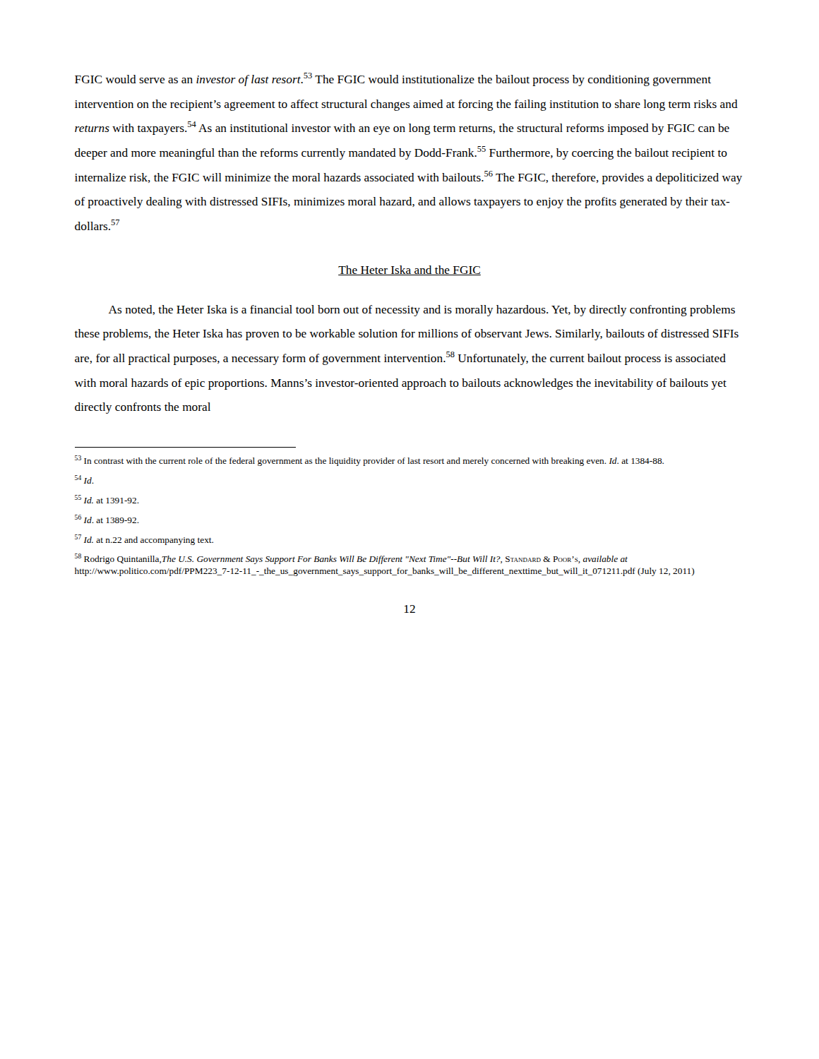FGIC would serve as an investor of last resort.53 The FGIC would institutionalize the bailout process by conditioning government intervention on the recipient’s agreement to affect structural changes aimed at forcing the failing institution to share long term risks and returns with taxpayers.54 As an institutional investor with an eye on long term returns, the structural reforms imposed by FGIC can be deeper and more meaningful than the reforms currently mandated by Dodd-Frank.55 Furthermore, by coercing the bailout recipient to internalize risk, the FGIC will minimize the moral hazards associated with bailouts.56 The FGIC, therefore, provides a depoliticized way of proactively dealing with distressed SIFIs, minimizes moral hazard, and allows taxpayers to enjoy the profits generated by their tax-dollars.57
The Heter Iska and the FGIC
As noted, the Heter Iska is a financial tool born out of necessity and is morally hazardous. Yet, by directly confronting problems these problems, the Heter Iska has proven to be workable solution for millions of observant Jews. Similarly, bailouts of distressed SIFIs are, for all practical purposes, a necessary form of government intervention.58 Unfortunately, the current bailout process is associated with moral hazards of epic proportions. Manns’s investor-oriented approach to bailouts acknowledges the inevitability of bailouts yet directly confronts the moral
53 In contrast with the current role of the federal government as the liquidity provider of last resort and merely concerned with breaking even. Id. at 1384-88.
54 Id.
55 Id. at 1391-92.
56 Id. at 1389-92.
57 Id. at n.22 and accompanying text.
58 Rodrigo Quintanilla,The U.S. Government Says Support For Banks Will Be Different "Next Time"--But Will It?, Standard & Poor’s, available at http://www.politico.com/pdf/PPM223_7-12-11_-_the_us_government_says_support_for_banks_will_be_different_nexttime_but_will_it_071211.pdf (July 12, 2011)
12